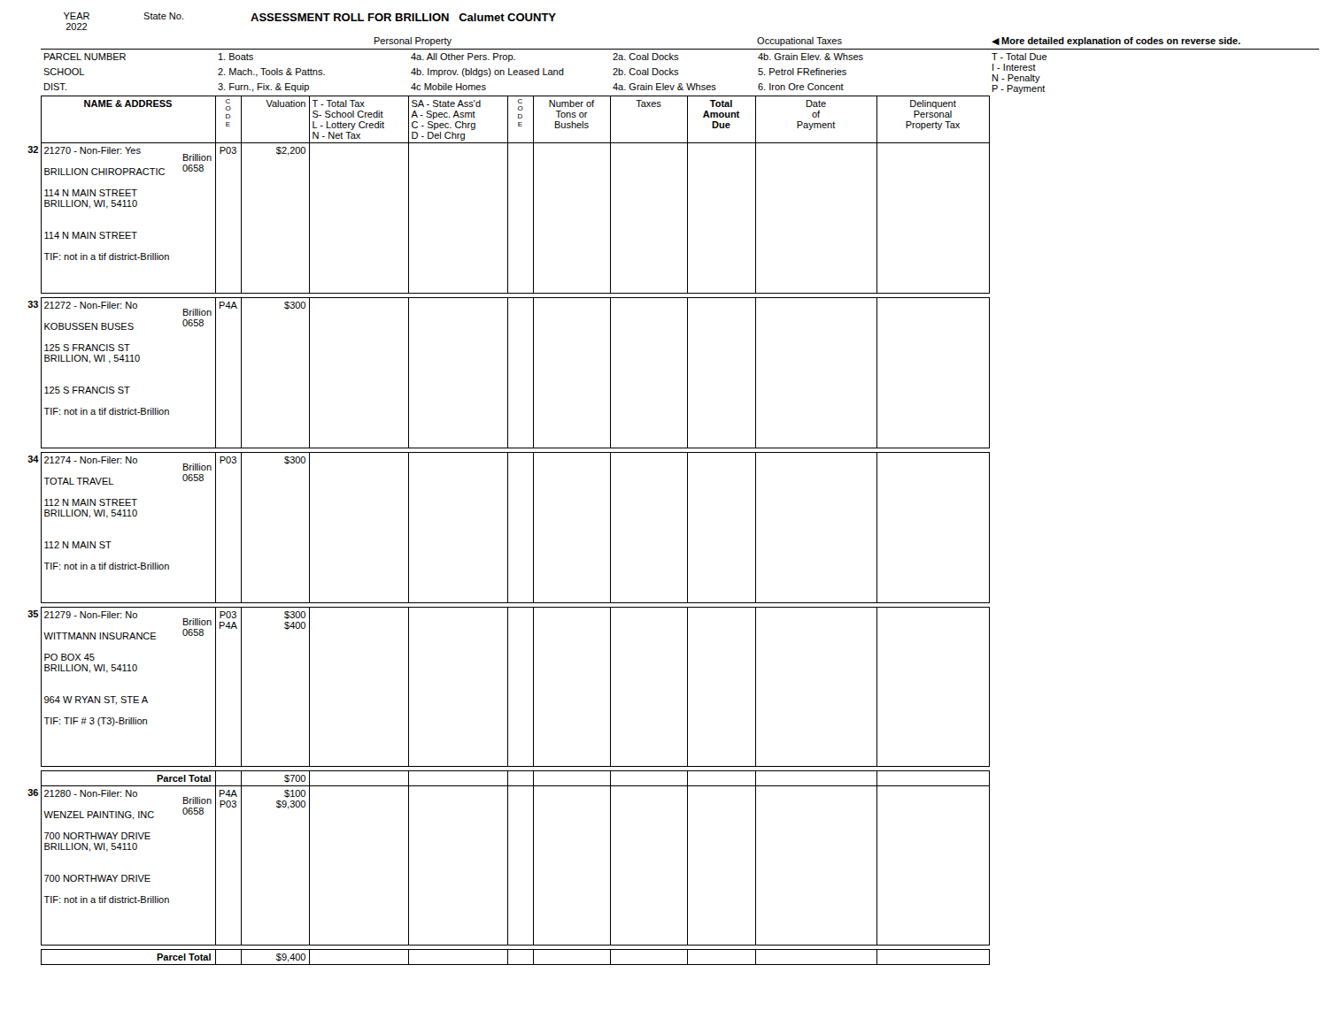| | YEAR 2022 | State No. | ASSESSMENT ROLL FOR BRILLION Calumet COUNTY |
| | | Personal Property | Occupational Taxes | ◀ More detailed explanation of codes on reverse side. |
| | PARCEL NUMBER | 1. Boats | 4a. All Other Pers. Prop. | 2a. Coal Docks | 4b. Grain Elev. & Whses | T - Total Due I - Interest N - Penalty P - Payment |
| | SCHOOL | 2. Mach., Tools & Pattns. | 4b. Improv. (bldgs) on Leased Land | 2b. Coal Docks | 5. Petrol FRefineries |
| | DIST. | 3. Furn., Fix. & Equip | 4c Mobile Homes | 4a. Grain Elev & Whses | 6. Iron Ore Concent |
| | NAME & ADDRESS | C O D E | Valuation | T - Total Tax S- School Credit L - Lottery Credit N - Net Tax | SA - State Ass'd A - Spec. Asmt C - Spec. Chrg D - Del Chrg | C O D E | Number of Tons or Bushels | Taxes | Total Amount Due | Date of Payment | Delinquent Personal Property Tax |
| 32 | 21270 - Non-Filer: Yes BRILLION CHIROPRACTIC 114 N MAIN STREET BRILLION, WI, 54110 114 N MAIN STREET TIF: not in a tif district-Brillion | P03 | $2,200 | | | | | | | | |
| | Brillion 0658 | |
| 33 | 21272 - Non-Filer: No KOBUSSEN BUSES 125 S FRANCIS ST BRILLION, WI , 54110 125 S FRANCIS ST TIF: not in a tif district-Brillion | P4A | $300 | | | | | | | | |
| | Brillion 0658 | |
| 34 | 21274 - Non-Filer: No TOTAL TRAVEL 112 N MAIN STREET BRILLION, WI, 54110 112 N MAIN ST TIF: not in a tif district-Brillion | P03 | $300 | | | | | | | | |
| | Brillion 0658 | |
| 35 | 21279 - Non-Filer: No WITTMANN INSURANCE PO BOX 45 BRILLION, WI, 54110 964 W RYAN ST, STE A TIF: TIF # 3 (T3)-Brillion | P03 P4A | $300 $400 | | | | | | | | |
| | Brillion 0658 | |
| | Parcel Total | | $700 | | | | | | | | |
| 36 | 21280 - Non-Filer: No WENZEL PAINTING, INC 700 NORTHWAY DRIVE BRILLION, WI, 54110 700 NORTHWAY DRIVE TIF: not in a tif district-Brillion | P4A P03 | $100 $9,300 | | | | | | | | |
| | Brillion 0658 | |
| | Parcel Total | | $9,400 | | | | | | | | |